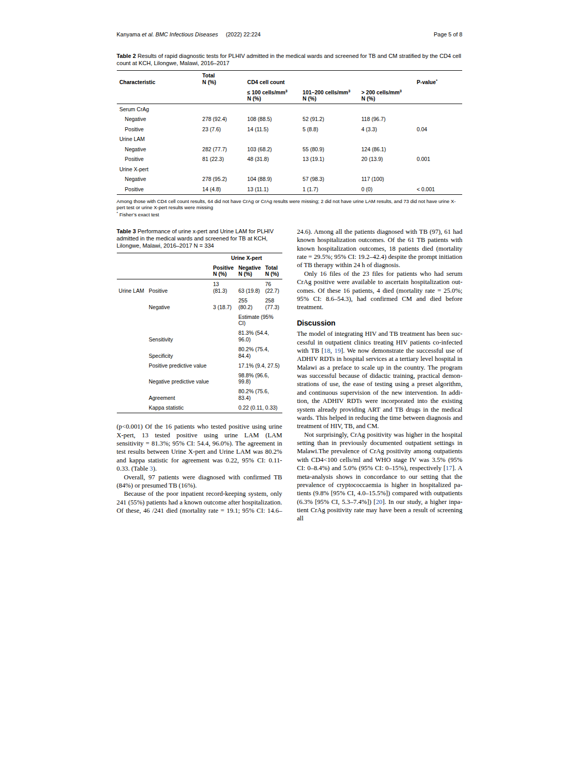Kanyama et al. BMC Infectious Diseases (2022) 22:224
Page 5 of 8
Table 2 Results of rapid diagnostic tests for PLHIV admitted in the medical wards and screened for TB and CM stratified by the CD4 cell count at KCH, Lilongwe, Malawi, 2016–2017
| Characteristic | Total N (%) | CD4 cell count | P-value * |
| --- | --- | --- | --- |
| | | ≤ 100 cells/mm 3 N (%) | 101–200 cells/mm 3 N (%) | > 200 cells/mm 3 N (%) | |
| Serum CrAg | | | | | |
| Negative | 278 (92.4) | 108 (88.5) | 52 (91.2) | 118 (96.7) | |
| Positive | 23 (7.6) | 14 (11.5) | 5 (8.8) | 4 (3.3) | 0.04 |
| Urine LAM | | | | | |
| Negative | 282 (77.7) | 103 (68.2) | 55 (80.9) | 124 (86.1) | |
| Positive | 81 (22.3) | 48 (31.8) | 13 (19.1) | 20 (13.9) | 0.001 |
| Urine X-pert | | | | | |
| Negative | 278 (95.2) | 104 (88.9) | 57 (98.3) | 117 (100) | |
| Positive | 14 (4.8) | 13 (11.1) | 1 (1.7) | 0 (0) | < 0.001 |
Among those with CD4 cell count results, 64 did not have CrAg or CrAg results were missing; 2 did not have urine LAM results, and 73 did not have urine X-pert test or urine X-pert results were missing
* Fisher’s exact test
Table 3 Performance of urine x-pert and Urine LAM for PLHIV admitted in the medical wards and screened for TB at KCH, Lilongwe, Malawi, 2016–2017 N = 334
| | | Urine X-pert |
| --- | --- | --- |
| | | Positive N (%) | Negative N (%) | Total N (%) |
| Urine LAM | Positive | 13 (81.3) | 63 (19.8) | 76 (22.7) |
| | Negative | 3 (18.7) | 255 (80.2) | 258 (77.3) |
| | | | Estimate (95% CI) |
| | Sensitivity | | 81.3% (54.4, 96.0) |
| | Specificity | | 80.2% (75.4, 84.4) |
| | Positive predictive value | | 17.1% (9.4, 27.5) |
| | Negative predictive value | | 98.8% (96.6, 99.8) |
| | Agreement | | 80.2% (75.6, 83.4) |
| | Kappa statistic | | 0.22 (0.11, 0.33) |
(p<0.001) Of the 16 patients who tested positive using urine X-pert, 13 tested positive using urine LAM (LAM sensitivity = 81.3%; 95% CI: 54.4, 96.0%). The agreement in test results between Urine X-pert and Urine LAM was 80.2% and kappa statistic for agreement was 0.22, 95% CI: 0.11- 0.33. (Table 3).
Overall, 97 patients were diagnosed with confirmed TB (84%) or presumed TB (16%).
Because of the poor inpatient record-keeping system, only 241 (55%) patients had a known outcome after hospitalization. Of these, 46 /241 died (mortality rate = 19.1; 95% CI: 14.6–24.6). Among all the patients diagnosed with TB (97), 61 had known hospitalization outcomes. Of the 61 TB patients with known hospitalization outcomes, 18 patients died (mortality rate = 29.5%; 95% CI: 19.2–42.4) despite the prompt initiation of TB therapy within 24 h of diagnosis.
Only 16 files of the 23 files for patients who had serum CrAg positive were available to ascertain hospitalization outcomes. Of these 16 patients, 4 died (mortality rate = 25.0%; 95% CI: 8.6–54.3), had confirmed CM and died before treatment.
Discussion
The model of integrating HIV and TB treatment has been successful in outpatient clinics treating HIV patients co-infected with TB [18, 19]. We now demonstrate the successful use of ADHIV RDTs in hospital services at a tertiary level hospital in Malawi as a preface to scale up in the country. The program was successful because of didactic training, practical demonstrations of use, the ease of testing using a preset algorithm, and continuous supervision of the new intervention. In addition, the ADHIV RDTs were incorporated into the existing system already providing ART and TB drugs in the medical wards. This helped in reducing the time between diagnosis and treatment of HIV, TB, and CM.
Not surprisingly, CrAg positivity was higher in the hospital setting than in previously documented outpatient settings in Malawi.The prevalence of CrAg positivity among outpatients with CD4<100 cells/ml and WHO stage IV was 3.5% (95% CI: 0–8.4%) and 5.0% (95% CI: 0–15%), respectively [17]. A meta-analysis shows in concordance to our setting that the prevalence of cryptococcaemia is higher in hospitalized patients (9.8% [95% CI, 4.0–15.5%]) compared with outpatients (6.3% [95% CI, 5.3–7.4%]) [20]. In our study, a higher inpatient CrAg positivity rate may have been a result of screening all